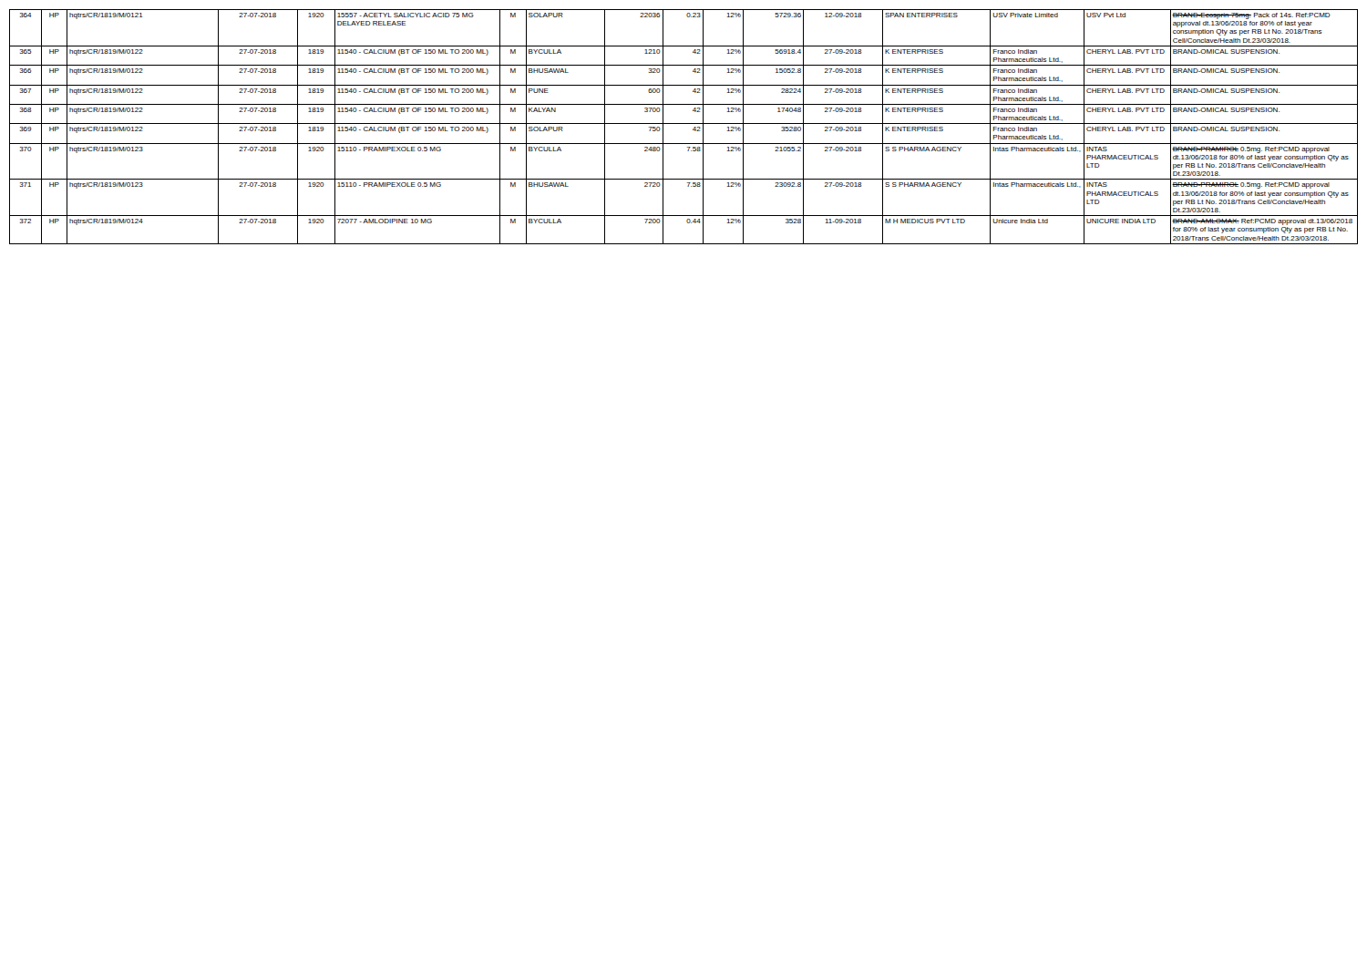| 364 | HP | hqtrs/CR/1819/M/0121 | 27-07-2018 | 1920 | 15557 - ACETYL SALICYLIC ACID 75 MG DELAYED RELEASE | M | SOLAPUR | 22036 | 0.23 | 12% | 5729.36 | 12-09-2018 | SPAN ENTERPRISES | USV Private Limited | USV Pvt Ltd | BRAND-Ecosprin 75mg. Pack of 14s. Ref:PCMD approval dt.13/06/2018 for 80% of last year consumption Qty as per RB Lt No. 2018/Trans Cell/Conclave/Health Dt.23/03/2018. |
| 365 | HP | hqtrs/CR/1819/M/0122 | 27-07-2018 | 1819 | 11540 - CALCIUM (BT OF 150 ML TO 200 ML) | M | BYCULLA | 1210 | 42 | 12% | 56918.4 | 27-09-2018 | K ENTERPRISES | Franco Indian Pharmaceuticals Ltd., | CHERYL LAB. PVT LTD | BRAND-OMICAL SUSPENSION. |
| 366 | HP | hqtrs/CR/1819/M/0122 | 27-07-2018 | 1819 | 11540 - CALCIUM (BT OF 150 ML TO 200 ML) | M | BHUSAWAL | 320 | 42 | 12% | 15052.8 | 27-09-2018 | K ENTERPRISES | Franco Indian Pharmaceuticals Ltd., | CHERYL LAB. PVT LTD | BRAND-OMICAL SUSPENSION. |
| 367 | HP | hqtrs/CR/1819/M/0122 | 27-07-2018 | 1819 | 11540 - CALCIUM (BT OF 150 ML TO 200 ML) | M | PUNE | 600 | 42 | 12% | 28224 | 27-09-2018 | K ENTERPRISES | Franco Indian Pharmaceuticals Ltd., | CHERYL LAB. PVT LTD | BRAND-OMICAL SUSPENSION. |
| 368 | HP | hqtrs/CR/1819/M/0122 | 27-07-2018 | 1819 | 11540 - CALCIUM (BT OF 150 ML TO 200 ML) | M | KALYAN | 3700 | 42 | 12% | 174048 | 27-09-2018 | K ENTERPRISES | Franco Indian Pharmaceuticals Ltd., | CHERYL LAB. PVT LTD | BRAND-OMICAL SUSPENSION. |
| 369 | HP | hqtrs/CR/1819/M/0122 | 27-07-2018 | 1819 | 11540 - CALCIUM (BT OF 150 ML TO 200 ML) | M | SOLAPUR | 750 | 42 | 12% | 35280 | 27-09-2018 | K ENTERPRISES | Franco Indian Pharmaceuticals Ltd., | CHERYL LAB. PVT LTD | BRAND-OMICAL SUSPENSION. |
| 370 | HP | hqtrs/CR/1819/M/0123 | 27-07-2018 | 1920 | 15110 - PRAMIPEXOLE 0.5 MG | M | BYCULLA | 2480 | 7.58 | 12% | 21055.2 | 27-09-2018 | S S PHARMA AGENCY | Intas Pharmaceuticals Ltd., | INTAS PHARMACEUTICALS LTD | BRAND-PRAMIROL 0.5mg. Ref:PCMD approval dt.13/06/2018 for 80% of last year consumption Qty as per RB Lt No. 2018/Trans Cell/Conclave/Health Dt.23/03/2018. |
| 371 | HP | hqtrs/CR/1819/M/0123 | 27-07-2018 | 1920 | 15110 - PRAMIPEXOLE 0.5 MG | M | BHUSAWAL | 2720 | 7.58 | 12% | 23092.8 | 27-09-2018 | S S PHARMA AGENCY | Intas Pharmaceuticals Ltd., | INTAS PHARMACEUTICALS LTD | BRAND-PRAMIROL 0.5mg. Ref:PCMD approval dt.13/06/2018 for 80% of last year consumption Qty as per RB Lt No. 2018/Trans Cell/Conclave/Health Dt.23/03/2018. |
| 372 | HP | hqtrs/CR/1819/M/0124 | 27-07-2018 | 1920 | 72077 - AMLODIPINE 10 MG | M | BYCULLA | 7200 | 0.44 | 12% | 3528 | 11-09-2018 | M H MEDICUS PVT LTD | Unicure India Ltd | UNICURE INDIA LTD | BRAND-AMLOMAX. Ref:PCMD approval dt.13/06/2018 for 80% of last year consumption Qty as per RB Lt No. 2018/Trans Cell/Conclave/Health Dt.23/03/2018. |